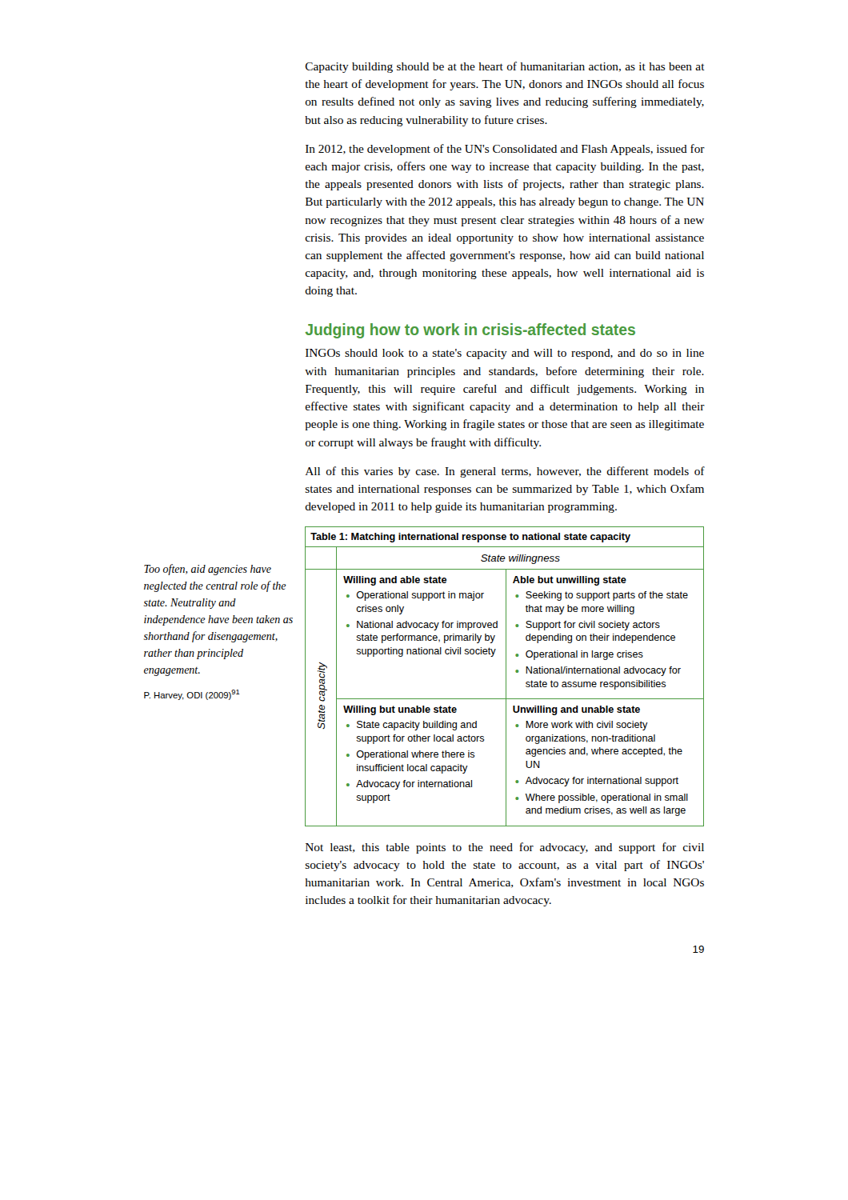Too often, aid agencies have neglected the central role of the state. Neutrality and independence have been taken as shorthand for disengagement, rather than principled engagement.
P. Harvey, ODI (2009)91
Capacity building should be at the heart of humanitarian action, as it has been at the heart of development for years. The UN, donors and INGOs should all focus on results defined not only as saving lives and reducing suffering immediately, but also as reducing vulnerability to future crises.
In 2012, the development of the UN's Consolidated and Flash Appeals, issued for each major crisis, offers one way to increase that capacity building. In the past, the appeals presented donors with lists of projects, rather than strategic plans. But particularly with the 2012 appeals, this has already begun to change. The UN now recognizes that they must present clear strategies within 48 hours of a new crisis. This provides an ideal opportunity to show how international assistance can supplement the affected government's response, how aid can build national capacity, and, through monitoring these appeals, how well international aid is doing that.
Judging how to work in crisis-affected states
INGOs should look to a state's capacity and will to respond, and do so in line with humanitarian principles and standards, before determining their role. Frequently, this will require careful and difficult judgements. Working in effective states with significant capacity and a determination to help all their people is one thing. Working in fragile states or those that are seen as illegitimate or corrupt will always be fraught with difficulty.
All of this varies by case. In general terms, however, the different models of states and international responses can be summarized by Table 1, which Oxfam developed in 2011 to help guide its humanitarian programming.
Table 1: Matching international response to national state capacity
| | State willingness |
| State capacity | Willing and able state Operational support in major crises only National advocacy for improved state performance, primarily by supporting national civil society | Able but unwilling state Seeking to support parts of the state that may be more willing Support for civil society actors depending on their independence Operational in large crises National/international advocacy for state to assume responsibilities |
| Willing but unable state State capacity building and support for other local actors Operational where there is insufficient local capacity Advocacy for international support | Unwilling and unable state More work with civil society organizations, non-traditional agencies and, where accepted, the UN Advocacy for international support Where possible, operational in small and medium crises, as well as large |
Not least, this table points to the need for advocacy, and support for civil society's advocacy to hold the state to account, as a vital part of INGOs' humanitarian work. In Central America, Oxfam's investment in local NGOs includes a toolkit for their humanitarian advocacy.
19